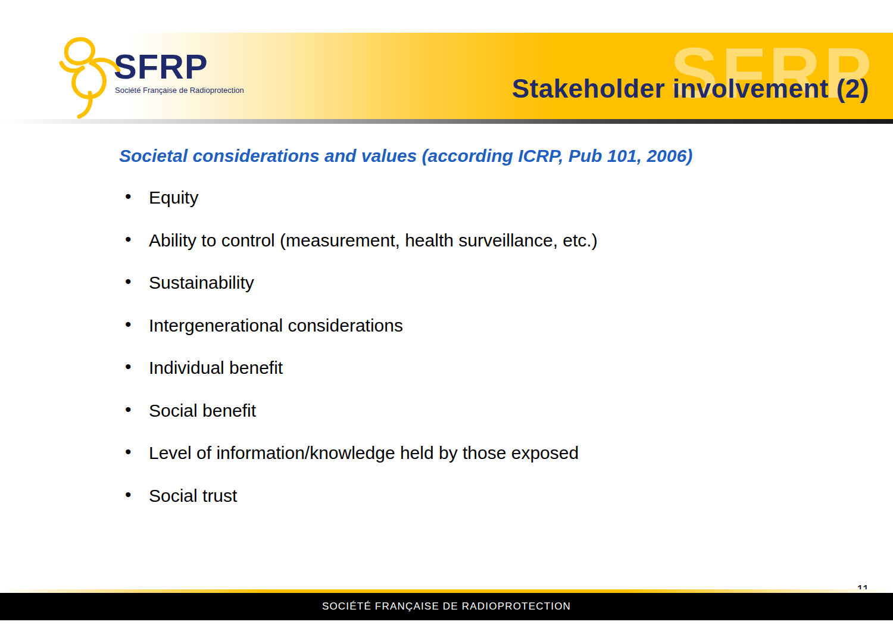SFRP
Stakeholder involvement (2)
SFRP Société Française de Radioprotection
Societal considerations and values (according ICRP, Pub 101, 2006)
Equity
Ability to control (measurement, health surveillance, etc.)
Sustainability
Intergenerational considerations
Individual benefit
Social benefit
Level of information/knowledge held by those exposed
Social trust
11
Société Française de Radioprotection